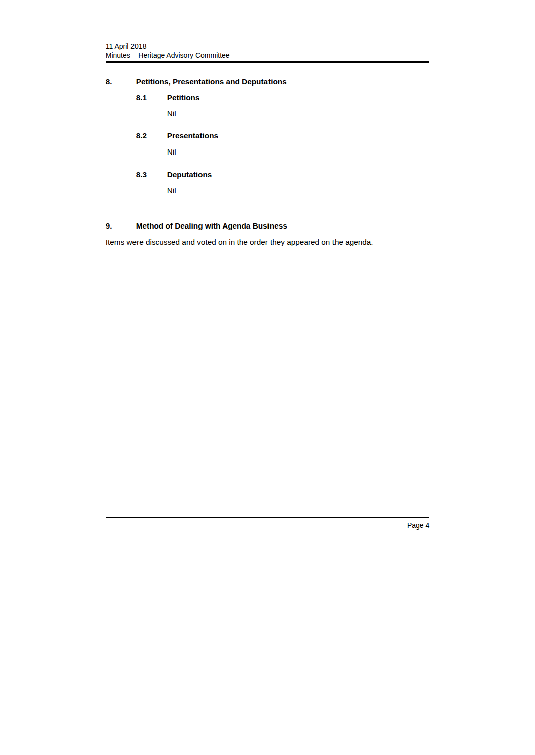11 April 2018
Minutes – Heritage Advisory Committee
8.
Petitions, Presentations and Deputations
8.1
Petitions
Nil
8.2
Presentations
Nil
8.3
Deputations
Nil
9.
Method of Dealing with Agenda Business
Items were discussed and voted on in the order they appeared on the agenda.
Page 4